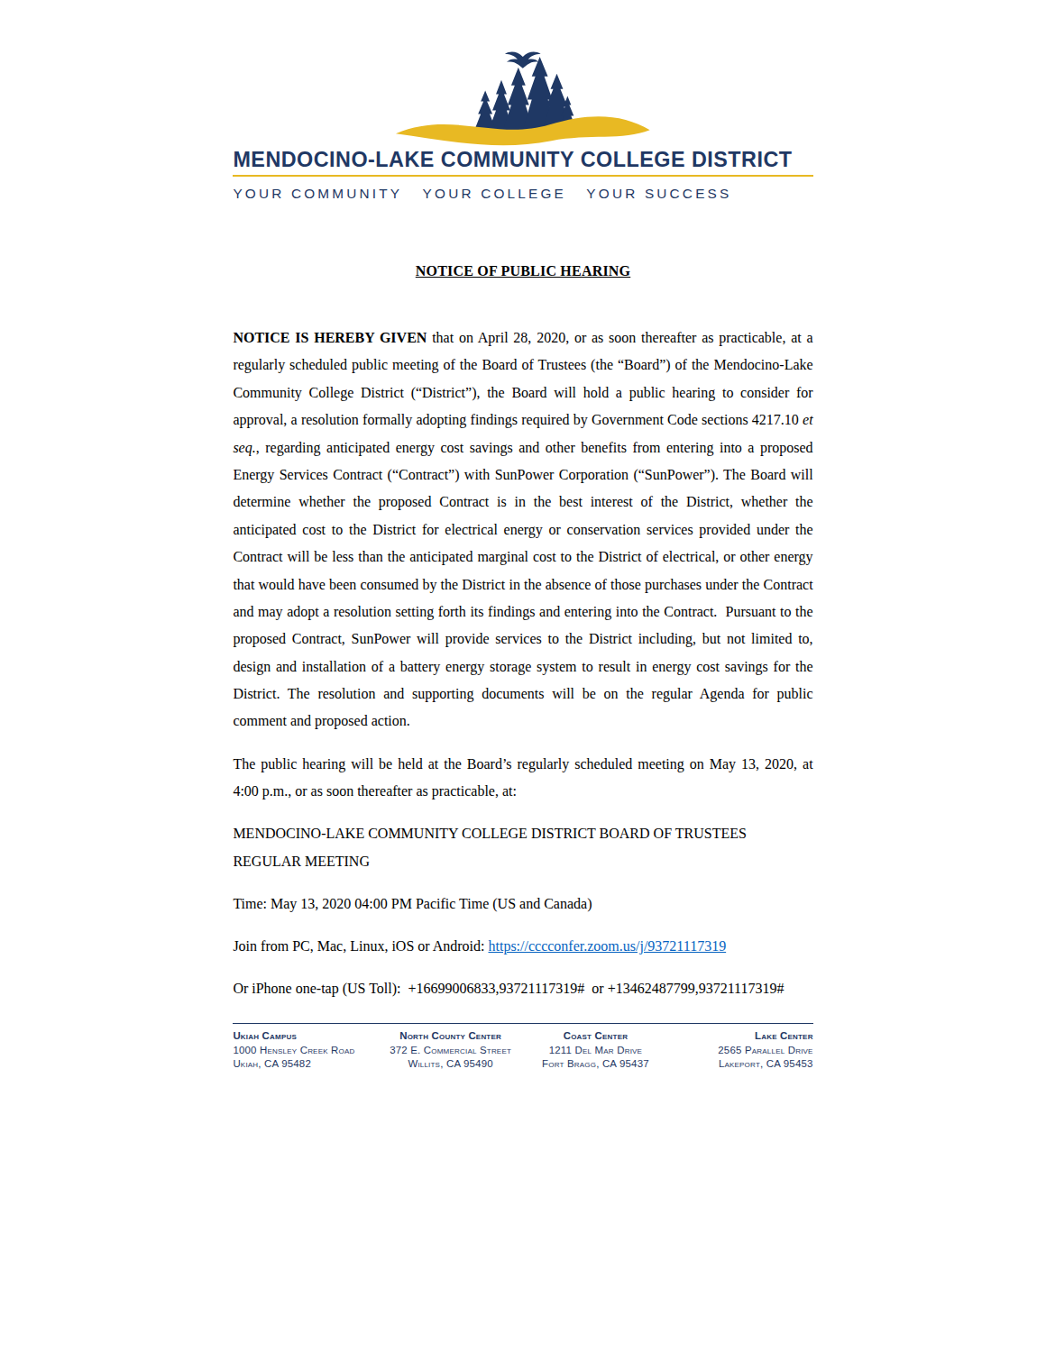MENDOCINO-LAKE COMMUNITY COLLEGE DISTRICT
YOUR COMMUNITY YOUR COLLEGE YOUR SUCCESS
NOTICE OF PUBLIC HEARING
NOTICE IS HEREBY GIVEN that on April 28, 2020, or as soon thereafter as practicable, at a regularly scheduled public meeting of the Board of Trustees (the “Board”) of the Mendocino-Lake Community College District (“District”), the Board will hold a public hearing to consider for approval, a resolution formally adopting findings required by Government Code sections 4217.10 et seq., regarding anticipated energy cost savings and other benefits from entering into a proposed Energy Services Contract (“Contract”) with SunPower Corporation (“SunPower”). The Board will determine whether the proposed Contract is in the best interest of the District, whether the anticipated cost to the District for electrical energy or conservation services provided under the Contract will be less than the anticipated marginal cost to the District of electrical, or other energy that would have been consumed by the District in the absence of those purchases under the Contract and may adopt a resolution setting forth its findings and entering into the Contract. Pursuant to the proposed Contract, SunPower will provide services to the District including, but not limited to, design and installation of a battery energy storage system to result in energy cost savings for the District. The resolution and supporting documents will be on the regular Agenda for public comment and proposed action.
The public hearing will be held at the Board’s regularly scheduled meeting on May 13, 2020, at 4:00 p.m., or as soon thereafter as practicable, at:
MENDOCINO-LAKE COMMUNITY COLLEGE DISTRICT BOARD OF TRUSTEES REGULAR MEETING
Time: May 13, 2020 04:00 PM Pacific Time (US and Canada)
Join from PC, Mac, Linux, iOS or Android: https://cccconfer.zoom.us/j/93721117319
Or iPhone one-tap (US Toll): +16699006833,93721117319# or +13462487799,93721117319#
Ukiah Campus 1000 Hensley Creek Road Ukiah, CA 95482
North County Center 372 E. Commercial Street Willits, CA 95490
Coast Center 1211 Del Mar Drive Fort Bragg, CA 95437
Lake Center 2565 Parallel Drive Lakeport, CA 95453